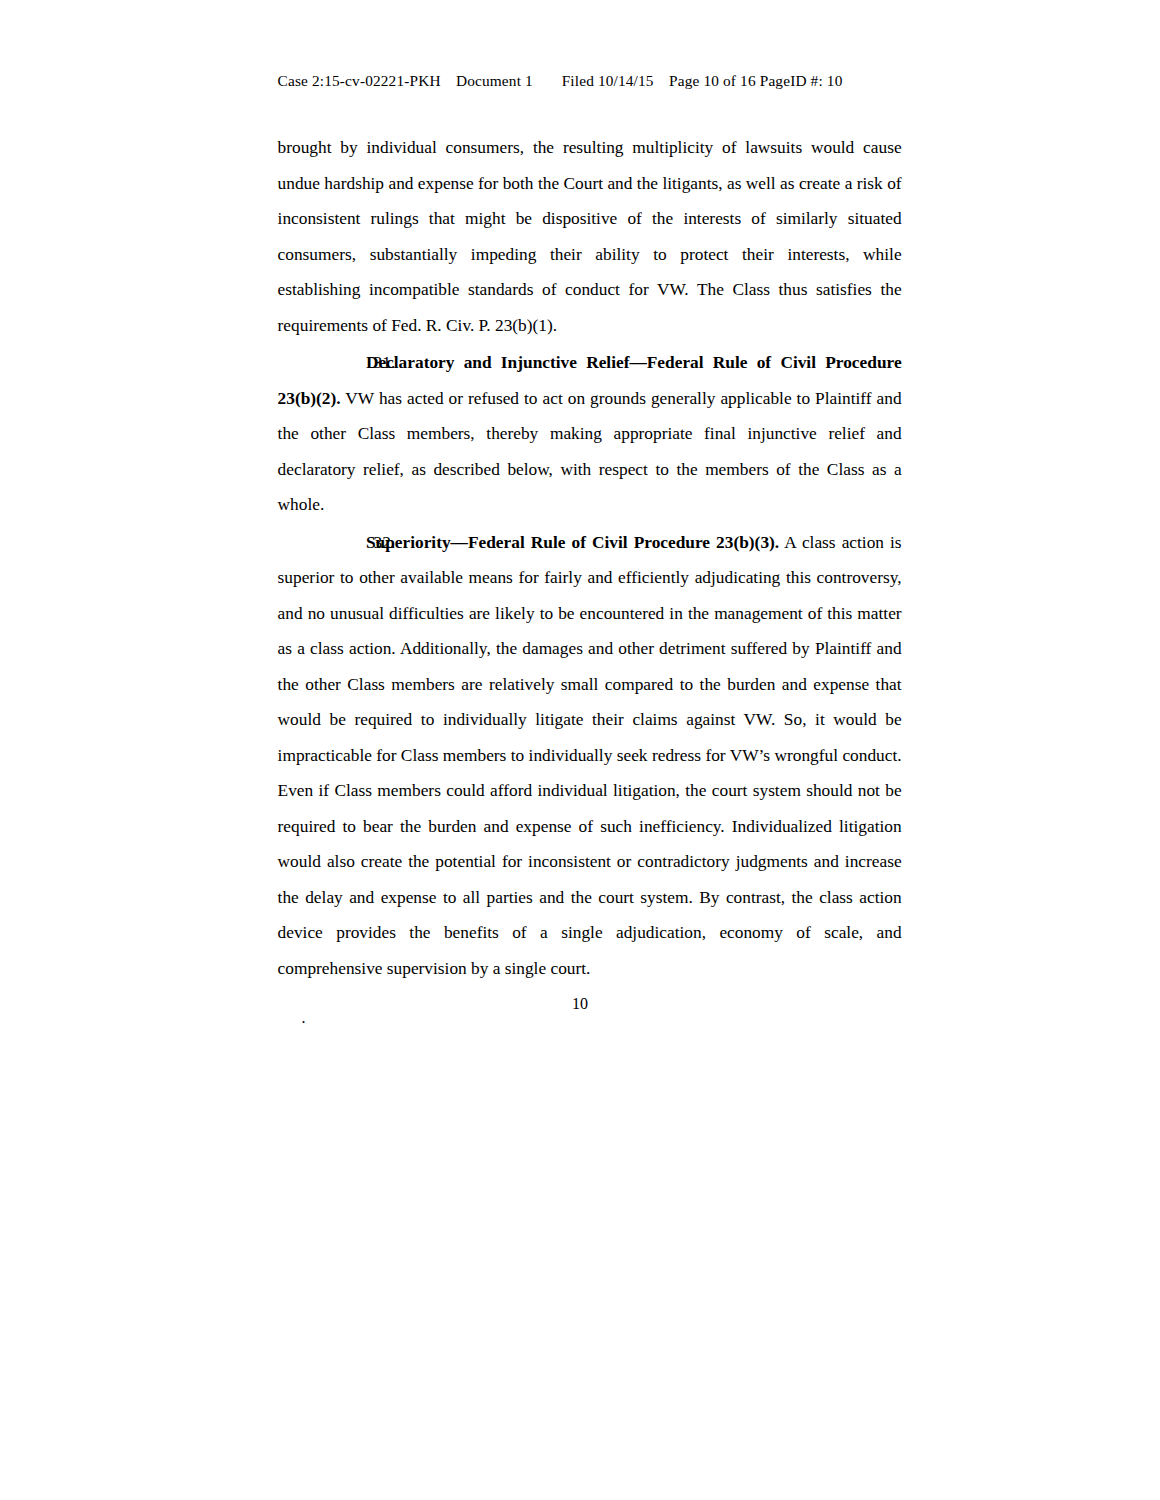Case 2:15-cv-02221-PKH Document 1 Filed 10/14/15 Page 10 of 16 PageID #: 10
brought by individual consumers, the resulting multiplicity of lawsuits would cause undue hardship and expense for both the Court and the litigants, as well as create a risk of inconsistent rulings that might be dispositive of the interests of similarly situated consumers, substantially impeding their ability to protect their interests, while establishing incompatible standards of conduct for VW. The Class thus satisfies the requirements of Fed. R. Civ. P. 23(b)(1).
31. Declaratory and Injunctive Relief—Federal Rule of Civil Procedure 23(b)(2). VW has acted or refused to act on grounds generally applicable to Plaintiff and the other Class members, thereby making appropriate final injunctive relief and declaratory relief, as described below, with respect to the members of the Class as a whole.
32. Superiority—Federal Rule of Civil Procedure 23(b)(3). A class action is superior to other available means for fairly and efficiently adjudicating this controversy, and no unusual difficulties are likely to be encountered in the management of this matter as a class action. Additionally, the damages and other detriment suffered by Plaintiff and the other Class members are relatively small compared to the burden and expense that would be required to individually litigate their claims against VW. So, it would be impracticable for Class members to individually seek redress for VW’s wrongful conduct. Even if Class members could afford individual litigation, the court system should not be required to bear the burden and expense of such inefficiency. Individualized litigation would also create the potential for inconsistent or contradictory judgments and increase the delay and expense to all parties and the court system. By contrast, the class action device provides the benefits of a single adjudication, economy of scale, and comprehensive supervision by a single court.
10
.